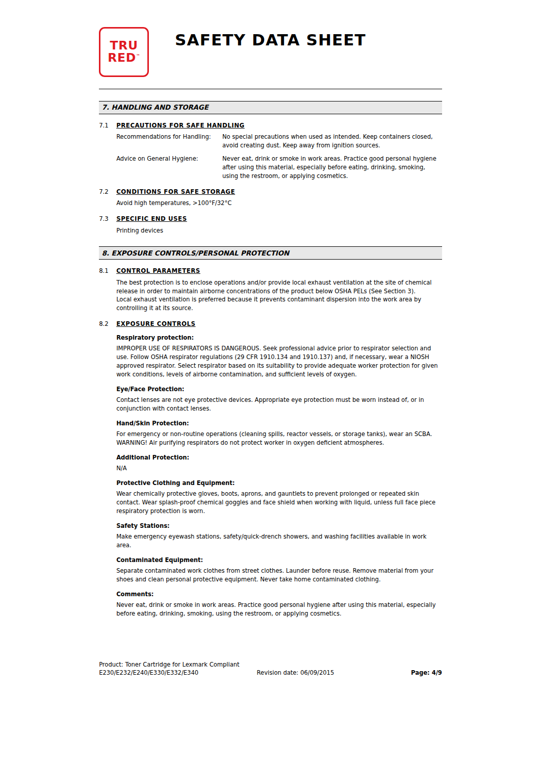TRU RED™
SAFETY DATA SHEET
7. HANDLING AND STORAGE
7.1 PRECAUTIONS FOR SAFE HANDLING
Recommendations for Handling:
No special precautions when used as intended. Keep containers closed, avoid creating dust. Keep away from ignition sources.
Advice on General Hygiene:
Never eat, drink or smoke in work areas. Practice good personal hygiene after using this material, especially before eating, drinking, smoking, using the restroom, or applying cosmetics.
7.2 CONDITIONS FOR SAFE STORAGE
Avoid high temperatures, >100°F/32°C
7.3 SPECIFIC END USES
Printing devices
8. EXPOSURE CONTROLS/PERSONAL PROTECTION
8.1 CONTROL PARAMETERS
The best protection is to enclose operations and/or provide local exhaust ventilation at the site of chemical release in order to maintain airborne concentrations of the product below OSHA PELs (See Section 3).
Local exhaust ventilation is preferred because it prevents contaminant dispersion into the work area by controlling it at its source.
8.2 EXPOSURE CONTROLS
Respiratory protection:
IMPROPER USE OF RESPIRATORS IS DANGEROUS. Seek professional advice prior to respirator selection and use. Follow OSHA respirator regulations (29 CFR 1910.134 and 1910.137) and, if necessary, wear a NIOSH approved respirator. Select respirator based on its suitability to provide adequate worker protection for given work conditions, levels of airborne contamination, and sufficient levels of oxygen.
Eye/Face Protection:
Contact lenses are not eye protective devices. Appropriate eye protection must be worn instead of, or in conjunction with contact lenses.
Hand/Skin Protection:
For emergency or non-routine operations (cleaning spills, reactor vessels, or storage tanks), wear an SCBA. WARNING! Air purifying respirators do not protect worker in oxygen deficient atmospheres.
Additional Protection:
N/A
Protective Clothing and Equipment:
Wear chemically protective gloves, boots, aprons, and gauntlets to prevent prolonged or repeated skin contact. Wear splash-proof chemical goggles and face shield when working with liquid, unless full face piece respiratory protection is worn.
Safety Stations:
Make emergency eyewash stations, safety/quick-drench showers, and washing facilities available in work area.
Contaminated Equipment:
Separate contaminated work clothes from street clothes. Launder before reuse. Remove material from your shoes and clean personal protective equipment. Never take home contaminated clothing.
Comments:
Never eat, drink or smoke in work areas. Practice good personal hygiene after using this material, especially before eating, drinking, smoking, using the restroom, or applying cosmetics.
Product: Toner Cartridge for Lexmark Compliant E230/E232/E240/E330/E332/E340
Revision date: 06/09/2015
Page: 4/9